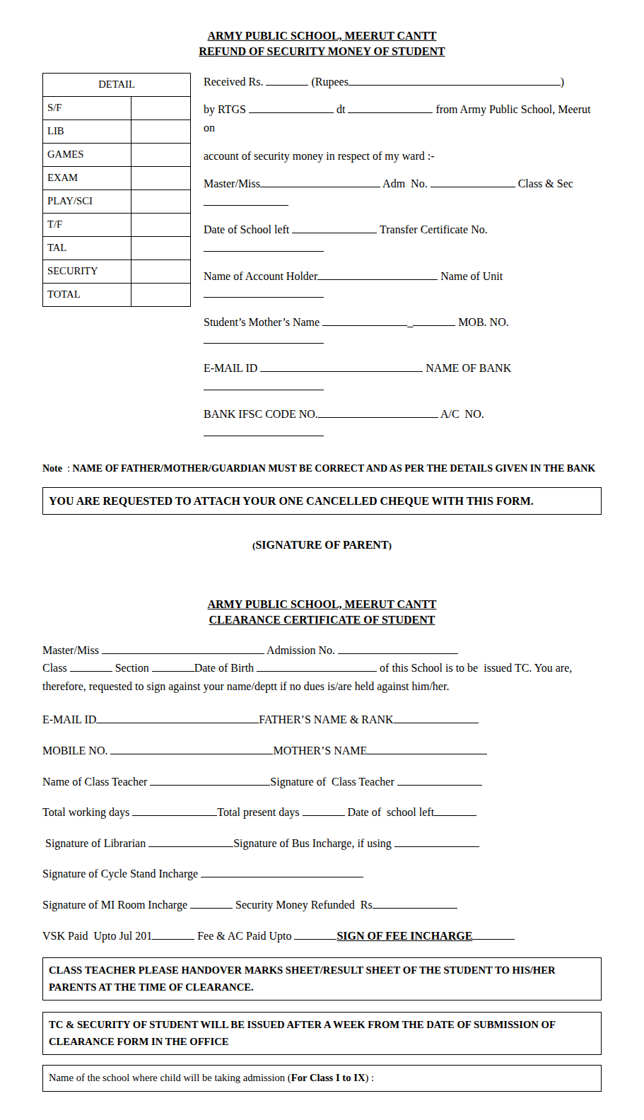ARMY PUBLIC SCHOOL, MEERUT CANTT
REFUND OF SECURITY MONEY OF STUDENT
| DETAIL |
| S/F | |
| LIB | |
| GAMES | |
| EXAM | |
| PLAY/SCI | |
| T/F | |
| TAL | |
| SECURITY | |
| TOTAL | |
Received Rs. (Rupees )
by RTGS dt from Army Public School, Meerut on
account of security money in respect of my ward :-
Master/Miss Adm No. Class & Sec
Date of School left Transfer Certificate No.
Name of Account Holder Name of Unit
Student’s Mother’s Name _ MOB. NO.
E-MAIL ID NAME OF BANK
BANK IFSC CODE NO. A/C NO.
Note : NAME OF FATHER/MOTHER/GUARDIAN MUST BE CORRECT AND AS PER THE DETAILS GIVEN IN THE BANK
YOU ARE REQUESTED TO ATTACH YOUR ONE CANCELLED CHEQUE WITH THIS FORM.
(SIGNATURE OF PARENT)
ARMY PUBLIC SCHOOL, MEERUT CANTT
CLEARANCE CERTIFICATE OF STUDENT
Master/Miss Admission No.
Class Section Date of Birth of this School is to be issued TC. You are, therefore, requested to sign against your name/deptt if no dues is/are held against him/her.
E-MAIL ID FATHER’S NAME & RANK
MOBILE NO. MOTHER’S NAME
Name of Class Teacher Signature of Class Teacher
Total working days Total present days Date of school left
Signature of Librarian Signature of Bus Incharge, if using
Signature of Cycle Stand Incharge
Signature of MI Room Incharge Security Money Refunded Rs
VSK Paid Upto Jul 201 Fee & AC Paid Upto SIGN OF FEE INCHARGE
CLASS TEACHER PLEASE HANDOVER MARKS SHEET/RESULT SHEET OF THE STUDENT TO HIS/HER PARENTS AT THE TIME OF CLEARANCE.
TC & SECURITY OF STUDENT WILL BE ISSUED AFTER A WEEK FROM THE DATE OF SUBMISSION OF CLEARANCE FORM IN THE OFFICE
Name of the school where child will be taking admission (For Class I to IX) :